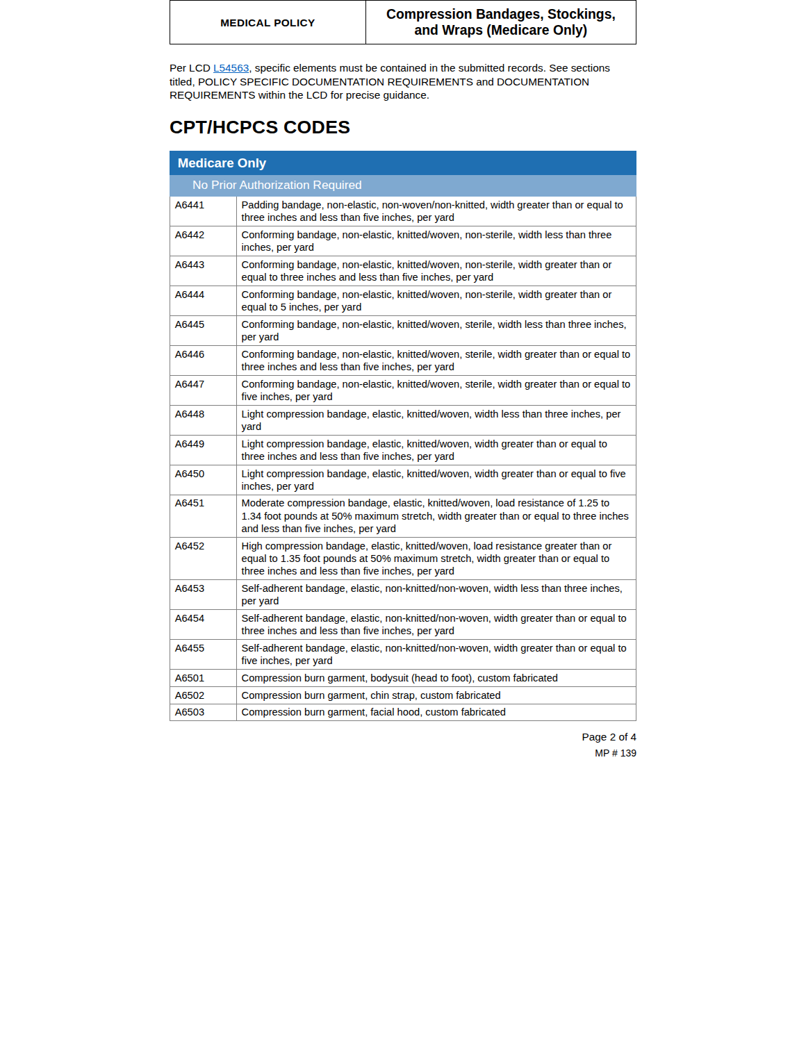| MEDICAL POLICY | Compression Bandages, Stockings, and Wraps (Medicare Only) |
Per LCD L54563, specific elements must be contained in the submitted records. See sections titled, POLICY SPECIFIC DOCUMENTATION REQUIREMENTS and DOCUMENTATION REQUIREMENTS within the LCD for precise guidance.
CPT/HCPCS CODES
| Medicare Only |
| No Prior Authorization Required |
| A6441 | Padding bandage, non-elastic, non-woven/non-knitted, width greater than or equal to three inches and less than five inches, per yard |
| A6442 | Conforming bandage, non-elastic, knitted/woven, non-sterile, width less than three inches, per yard |
| A6443 | Conforming bandage, non-elastic, knitted/woven, non-sterile, width greater than or equal to three inches and less than five inches, per yard |
| A6444 | Conforming bandage, non-elastic, knitted/woven, non-sterile, width greater than or equal to 5 inches, per yard |
| A6445 | Conforming bandage, non-elastic, knitted/woven, sterile, width less than three inches, per yard |
| A6446 | Conforming bandage, non-elastic, knitted/woven, sterile, width greater than or equal to three inches and less than five inches, per yard |
| A6447 | Conforming bandage, non-elastic, knitted/woven, sterile, width greater than or equal to five inches, per yard |
| A6448 | Light compression bandage, elastic, knitted/woven, width less than three inches, per yard |
| A6449 | Light compression bandage, elastic, knitted/woven, width greater than or equal to three inches and less than five inches, per yard |
| A6450 | Light compression bandage, elastic, knitted/woven, width greater than or equal to five inches, per yard |
| A6451 | Moderate compression bandage, elastic, knitted/woven, load resistance of 1.25 to 1.34 foot pounds at 50% maximum stretch, width greater than or equal to three inches and less than five inches, per yard |
| A6452 | High compression bandage, elastic, knitted/woven, load resistance greater than or equal to 1.35 foot pounds at 50% maximum stretch, width greater than or equal to three inches and less than five inches, per yard |
| A6453 | Self-adherent bandage, elastic, non-knitted/non-woven, width less than three inches, per yard |
| A6454 | Self-adherent bandage, elastic, non-knitted/non-woven, width greater than or equal to three inches and less than five inches, per yard |
| A6455 | Self-adherent bandage, elastic, non-knitted/non-woven, width greater than or equal to five inches, per yard |
| A6501 | Compression burn garment, bodysuit (head to foot), custom fabricated |
| A6502 | Compression burn garment, chin strap, custom fabricated |
| A6503 | Compression burn garment, facial hood, custom fabricated |
Page 2 of 4
MP # 139